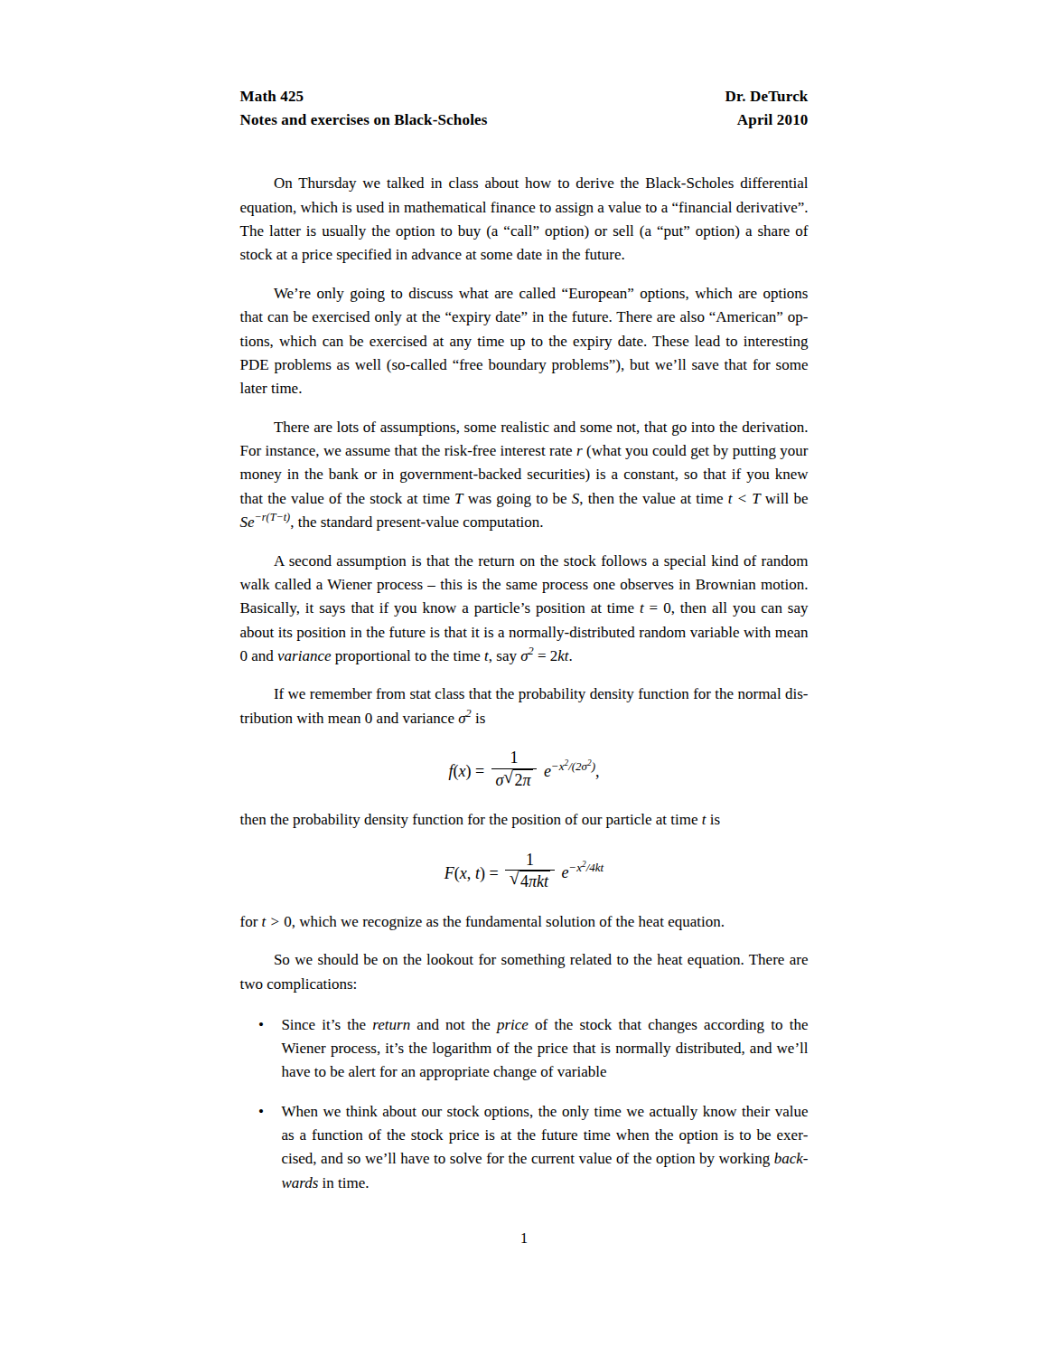Math 425 Dr. DeTurck
Notes and exercises on Black-Scholes April 2010
On Thursday we talked in class about how to derive the Black-Scholes differential equation, which is used in mathematical finance to assign a value to a “financial derivative”. The latter is usually the option to buy (a “call” option) or sell (a “put” option) a share of stock at a price specified in advance at some date in the future.
We’re only going to discuss what are called “European” options, which are options that can be exercised only at the “expiry date” in the future. There are also “American” options, which can be exercised at any time up to the expiry date. These lead to interesting PDE problems as well (so-called “free boundary problems”), but we’ll save that for some later time.
There are lots of assumptions, some realistic and some not, that go into the derivation. For instance, we assume that the risk-free interest rate r (what you could get by putting your money in the bank or in government-backed securities) is a constant, so that if you knew that the value of the stock at time T was going to be S, then the value at time t < T will be Se−r(T−t), the standard present-value computation.
A second assumption is that the return on the stock follows a special kind of random walk called a Wiener process – this is the same process one observes in Brownian motion. Basically, it says that if you know a particle’s position at time t = 0, then all you can say about its position in the future is that it is a normally-distributed random variable with mean 0 and variance proportional to the time t, say σ2 = 2kt.
If we remember from stat class that the probability density function for the normal distribution with mean 0 and variance σ2 is
f(x) = 1 σ 2π e−x2/(2σ2),
then the probability density function for the position of our particle at time t is
F(x, t) = 1 4πkt e−x2/4kt
for t > 0, which we recognize as the fundamental solution of the heat equation.
So we should be on the lookout for something related to the heat equation. There are two complications:
Since it’s the return and not the price of the stock that changes according to the Wiener process, it’s the logarithm of the price that is normally distributed, and we’ll have to be alert for an appropriate change of variable
When we think about our stock options, the only time we actually know their value as a function of the stock price is at the future time when the option is to be exercised, and so we’ll have to solve for the current value of the option by working backwards in time.
1